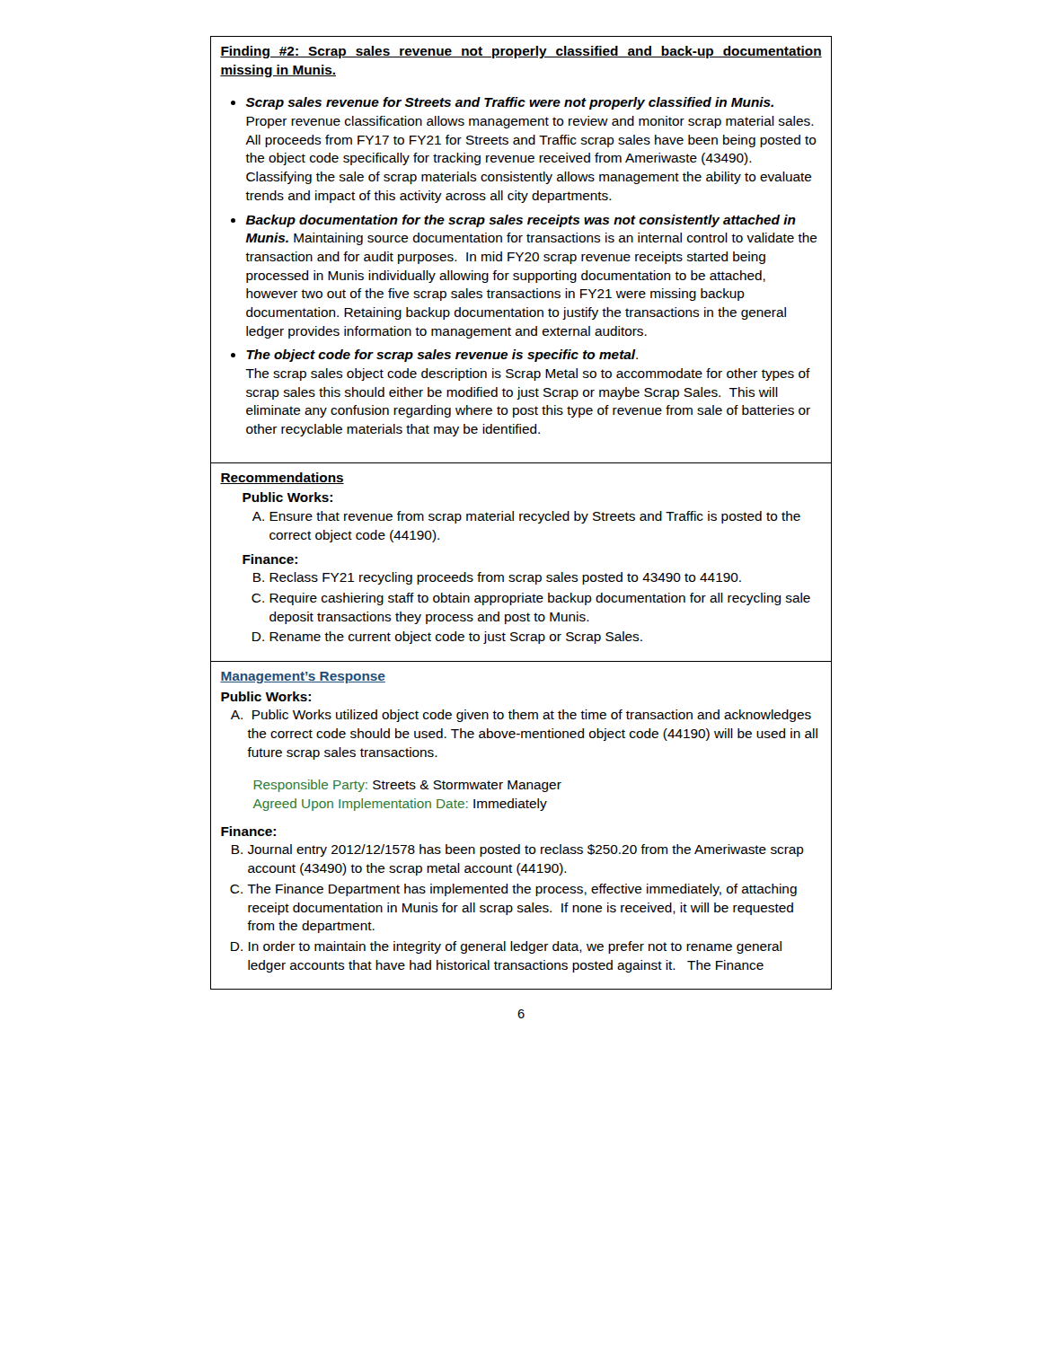| Finding #2: Scrap sales revenue not properly classified and back-up documentation missing in Munis. Scrap sales revenue for Streets and Traffic were not properly classified in Munis. Proper revenue classification allows management to review and monitor scrap material sales. All proceeds from FY17 to FY21 for Streets and Traffic scrap sales have been being posted to the object code specifically for tracking revenue received from Ameriwaste (43490). Classifying the sale of scrap materials consistently allows management the ability to evaluate trends and impact of this activity across all city departments. Backup documentation for the scrap sales receipts was not consistently attached in Munis. Maintaining source documentation for transactions is an internal control to validate the transaction and for audit purposes. In mid FY20 scrap revenue receipts started being processed in Munis individually allowing for supporting documentation to be attached, however two out of the five scrap sales transactions in FY21 were missing backup documentation. Retaining backup documentation to justify the transactions in the general ledger provides information to management and external auditors. The object code for scrap sales revenue is specific to metal . The scrap sales object code description is Scrap Metal so to accommodate for other types of scrap sales this should either be modified to just Scrap or maybe Scrap Sales. This will eliminate any confusion regarding where to post this type of revenue from sale of batteries or other recyclable materials that may be identified. |
| Recommendations Public Works: Ensure that revenue from scrap material recycled by Streets and Traffic is posted to the correct object code (44190). Finance: Reclass FY21 recycling proceeds from scrap sales posted to 43490 to 44190. Require cashiering staff to obtain appropriate backup documentation for all recycling sale deposit transactions they process and post to Munis. Rename the current object code to just Scrap or Scrap Sales. |
| Management’s Response Public Works: Public Works utilized object code given to them at the time of transaction and acknowledges the correct code should be used. The above-mentioned object code (44190) will be used in all future scrap sales transactions. Responsible Party: Streets & Stormwater Manager Agreed Upon Implementation Date: Immediately Finance: Journal entry 2012/12/1578 has been posted to reclass $250.20 from the Ameriwaste scrap account (43490) to the scrap metal account (44190). The Finance Department has implemented the process, effective immediately, of attaching receipt documentation in Munis for all scrap sales. If none is received, it will be requested from the department. In order to maintain the integrity of general ledger data, we prefer not to rename general ledger accounts that have had historical transactions posted against it. The Finance |
6